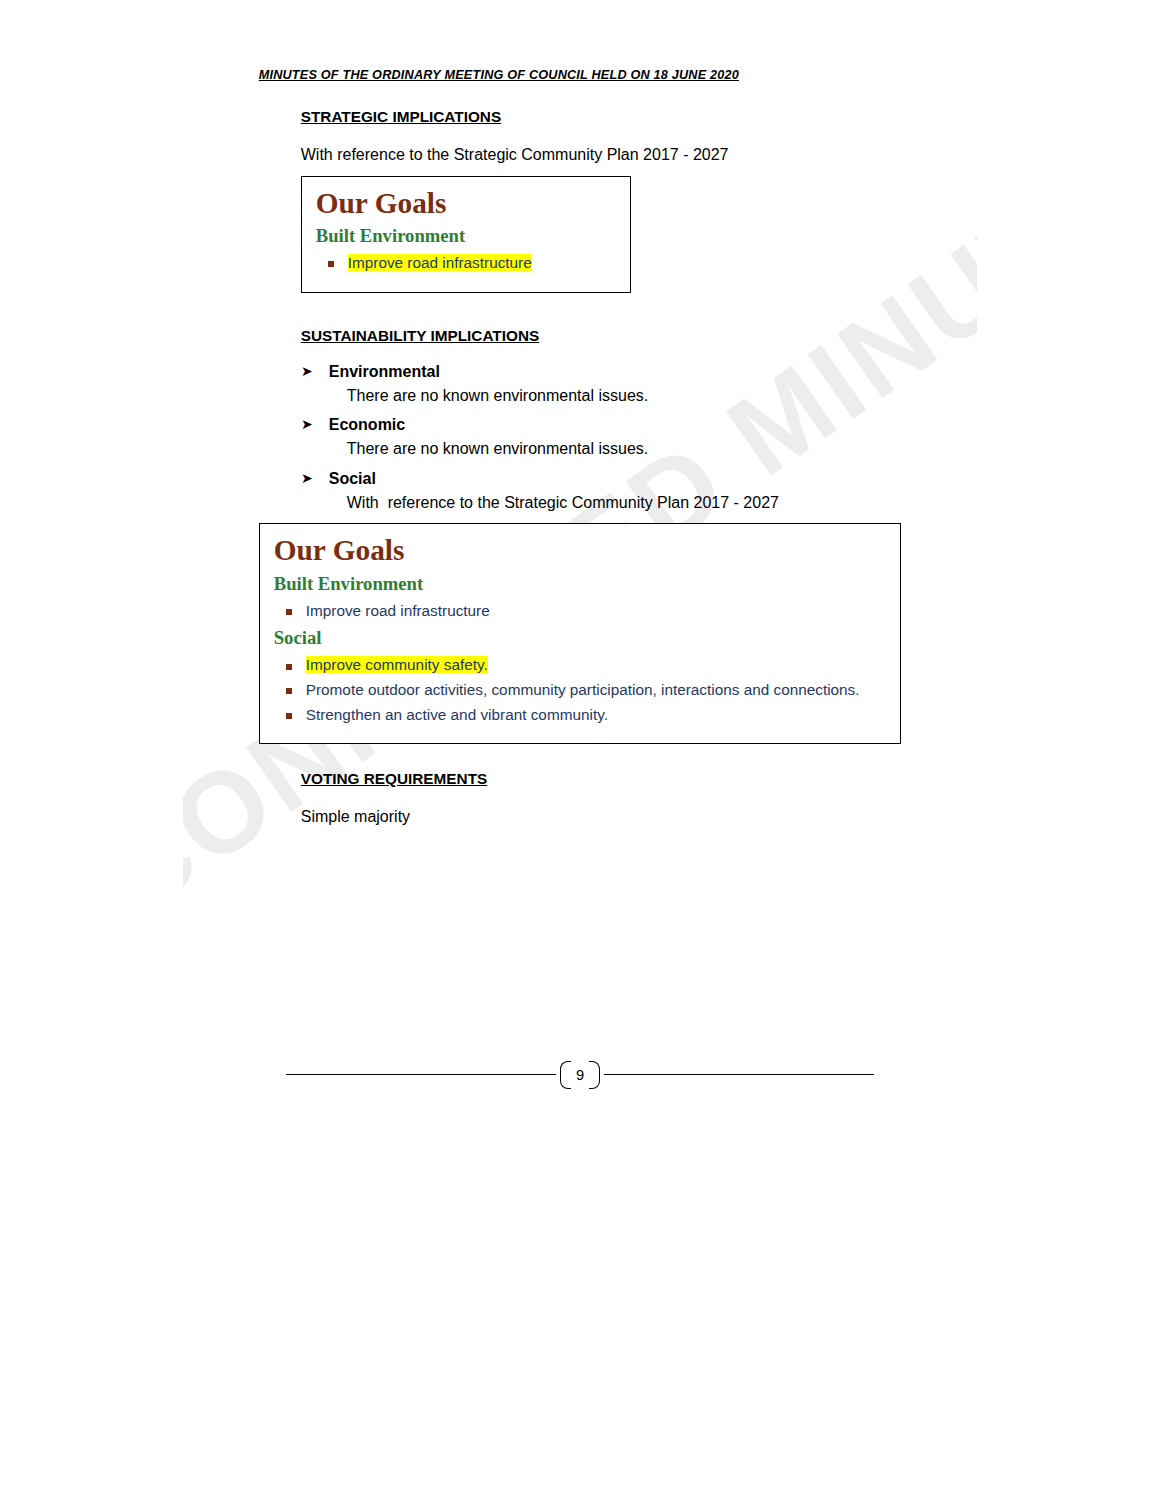UNCONFIRMED MINUTES
MINUTES OF THE ORDINARY MEETING OF COUNCIL HELD ON 18 JUNE 2020
STRATEGIC IMPLICATIONS
With reference to the Strategic Community Plan 2017 - 2027
Our Goals
Built Environment
Improve road infrastructure
SUSTAINABILITY IMPLICATIONS
Environmental
There are no known environmental issues.
Economic
There are no known environmental issues.
Social
With reference to the Strategic Community Plan 2017 - 2027
Our Goals
Built Environment
Improve road infrastructure
Social
Improve community safety.
Promote outdoor activities, community participation, interactions and connections.
Strengthen an active and vibrant community.
VOTING REQUIREMENTS
Simple majority
9